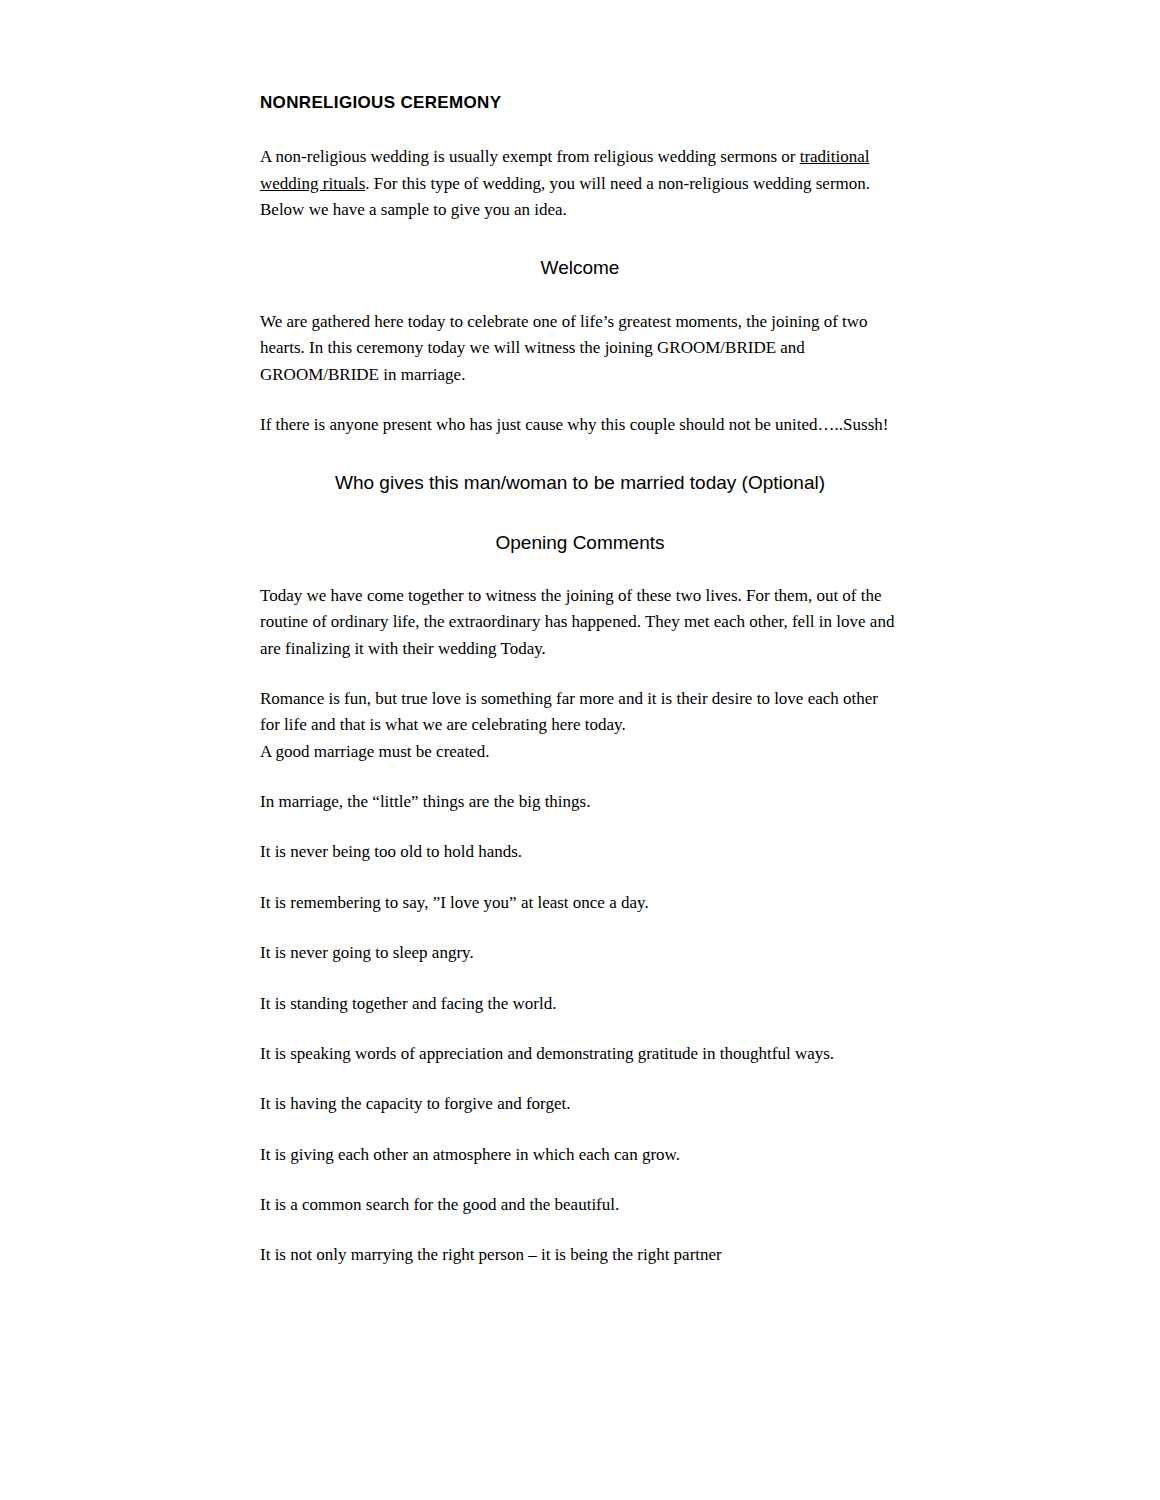NONRELIGIOUS CEREMONY
A non-religious wedding is usually exempt from religious wedding sermons or traditional wedding rituals. For this type of wedding, you will need a non-religious wedding sermon. Below we have a sample to give you an idea.
Welcome
We are gathered here today to celebrate one of life’s greatest moments, the joining of two hearts. In this ceremony today we will witness the joining GROOM/BRIDE and GROOM/BRIDE in marriage.
If there is anyone present who has just cause why this couple should not be united…..Sussh!
Who gives this man/woman to be married today (Optional)
Opening Comments
Today we have come together to witness the joining of these two lives. For them, out of the routine of ordinary life, the extraordinary has happened. They met each other, fell in love and are finalizing it with their wedding Today.
Romance is fun, but true love is something far more and it is their desire to love each other for life and that is what we are celebrating here today.
A good marriage must be created.
In marriage, the “little” things are the big things.
It is never being too old to hold hands.
It is remembering to say, ”I love you” at least once a day.
It is never going to sleep angry.
It is standing together and facing the world.
It is speaking words of appreciation and demonstrating gratitude in thoughtful ways.
It is having the capacity to forgive and forget.
It is giving each other an atmosphere in which each can grow.
It is a common search for the good and the beautiful.
It is not only marrying the right person – it is being the right partner